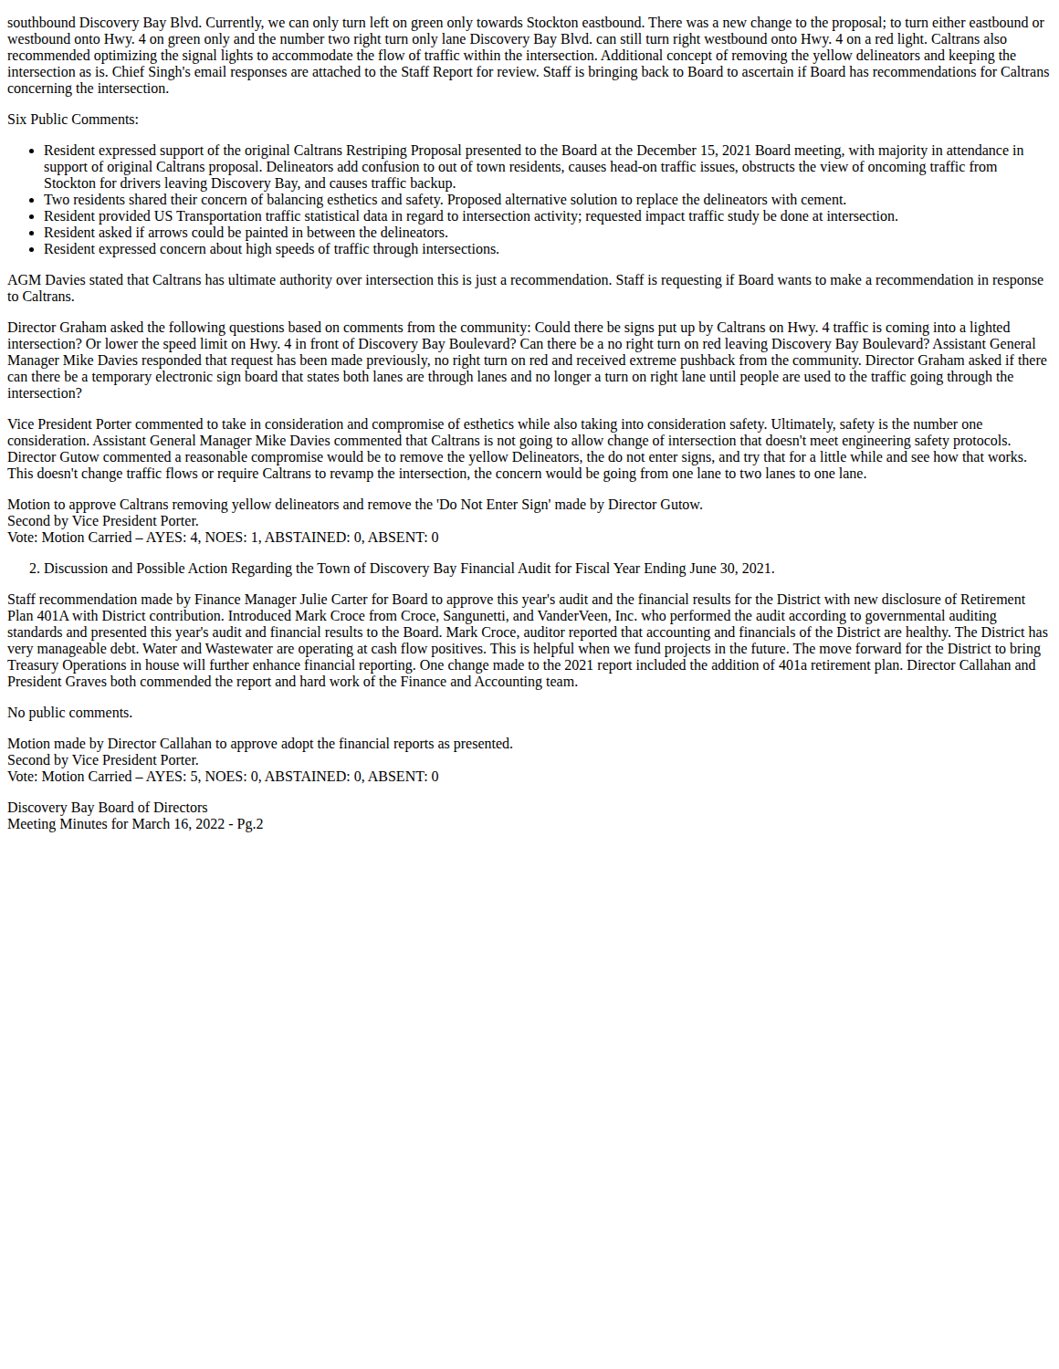southbound Discovery Bay Blvd. Currently, we can only turn left on green only towards Stockton eastbound. There was a new change to the proposal; to turn either eastbound or westbound onto Hwy. 4 on green only and the number two right turn only lane Discovery Bay Blvd. can still turn right westbound onto Hwy. 4 on a red light. Caltrans also recommended optimizing the signal lights to accommodate the flow of traffic within the intersection. Additional concept of removing the yellow delineators and keeping the intersection as is. Chief Singh's email responses are attached to the Staff Report for review. Staff is bringing back to Board to ascertain if Board has recommendations for Caltrans concerning the intersection.
Six Public Comments:
Resident expressed support of the original Caltrans Restriping Proposal presented to the Board at the December 15, 2021 Board meeting, with majority in attendance in support of original Caltrans proposal. Delineators add confusion to out of town residents, causes head-on traffic issues, obstructs the view of oncoming traffic from Stockton for drivers leaving Discovery Bay, and causes traffic backup.
Two residents shared their concern of balancing esthetics and safety. Proposed alternative solution to replace the delineators with cement.
Resident provided US Transportation traffic statistical data in regard to intersection activity; requested impact traffic study be done at intersection.
Resident asked if arrows could be painted in between the delineators.
Resident expressed concern about high speeds of traffic through intersections.
AGM Davies stated that Caltrans has ultimate authority over intersection this is just a recommendation. Staff is requesting if Board wants to make a recommendation in response to Caltrans.
Director Graham asked the following questions based on comments from the community: Could there be signs put up by Caltrans on Hwy. 4 traffic is coming into a lighted intersection? Or lower the speed limit on Hwy. 4 in front of Discovery Bay Boulevard? Can there be a no right turn on red leaving Discovery Bay Boulevard? Assistant General Manager Mike Davies responded that request has been made previously, no right turn on red and received extreme pushback from the community. Director Graham asked if there can there be a temporary electronic sign board that states both lanes are through lanes and no longer a turn on right lane until people are used to the traffic going through the intersection?
Vice President Porter commented to take in consideration and compromise of esthetics while also taking into consideration safety. Ultimately, safety is the number one consideration. Assistant General Manager Mike Davies commented that Caltrans is not going to allow change of intersection that doesn't meet engineering safety protocols. Director Gutow commented a reasonable compromise would be to remove the yellow Delineators, the do not enter signs, and try that for a little while and see how that works. This doesn't change traffic flows or require Caltrans to revamp the intersection, the concern would be going from one lane to two lanes to one lane.
Motion to approve Caltrans removing yellow delineators and remove the 'Do Not Enter Sign' made by Director Gutow.
Second by Vice President Porter.
Vote: Motion Carried – AYES: 4, NOES: 1, ABSTAINED: 0, ABSENT: 0
Discussion and Possible Action Regarding the Town of Discovery Bay Financial Audit for Fiscal Year Ending June 30, 2021.
Staff recommendation made by Finance Manager Julie Carter for Board to approve this year's audit and the financial results for the District with new disclosure of Retirement Plan 401A with District contribution. Introduced Mark Croce from Croce, Sangunetti, and VanderVeen, Inc. who performed the audit according to governmental auditing standards and presented this year's audit and financial results to the Board. Mark Croce, auditor reported that accounting and financials of the District are healthy. The District has very manageable debt. Water and Wastewater are operating at cash flow positives. This is helpful when we fund projects in the future. The move forward for the District to bring Treasury Operations in house will further enhance financial reporting. One change made to the 2021 report included the addition of 401a retirement plan. Director Callahan and President Graves both commended the report and hard work of the Finance and Accounting team.
No public comments.
Motion made by Director Callahan to approve adopt the financial reports as presented.
Second by Vice President Porter.
Vote: Motion Carried – AYES: 5, NOES: 0, ABSTAINED: 0, ABSENT: 0
Discovery Bay Board of Directors
Meeting Minutes for March 16, 2022 - Pg.2